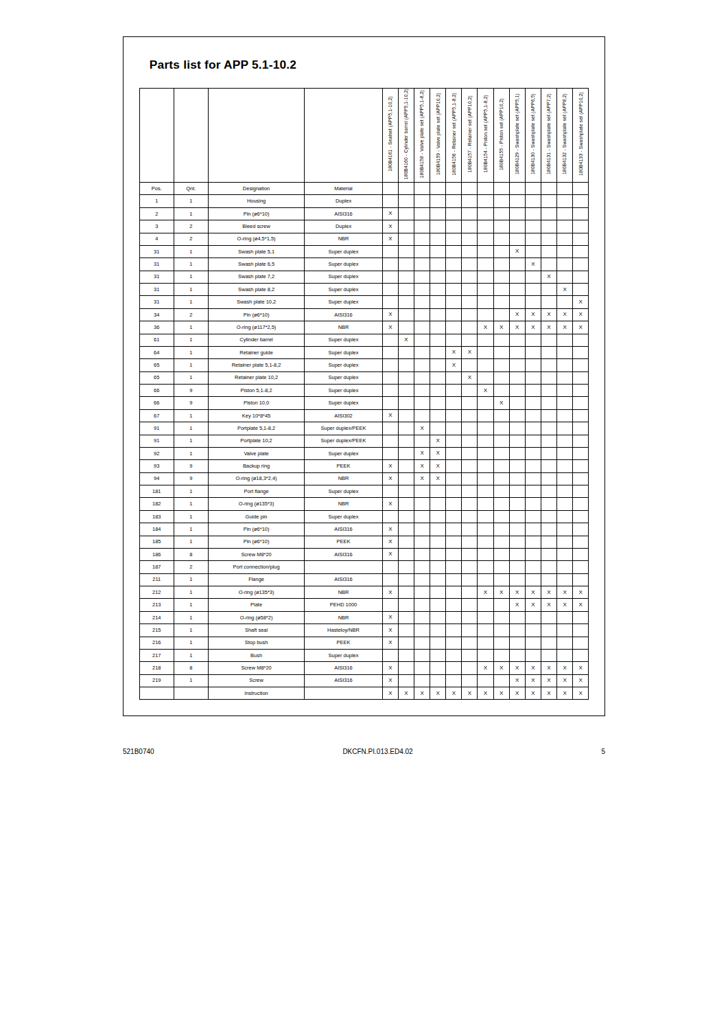Parts list for APP 5.1-10.2
| | | | | 180B4161 - Sealset (APP5,1-10,2) | 180B4160 - Cylinder barrel (APP5,1-10,2) | 180B4158 - Valve plate set (APP5,1-8,2) | 180B4159 - Valve plate set (APP10,2) | 180B4156 - Retainer set (APP5,1-8,2) | 180B4157 - Retainer set (APP10,2) | 180B4154 - Piston set (APP5,1-8,2) | 180B4155 - Piston set (APP10,2) | 180B4129 - Swashplate set (APP5,1) | 180B4130 - Swashplate set (APP6,5) | 180B4131 - Swashplate set (APP7,2) | 180B4132 - Swashplate set (APP8,2) | 180B4133 - Swashplate set (APP10,2) |
| --- | --- | --- | --- | --- | --- | --- | --- | --- | --- | --- | --- | --- | --- | --- | --- | --- |
| Pos. | Qnt. | Designation | Material | | | | | | | | | | | | | |
| 1 | 1 | Housing | Duplex | | | | | | | | | | | | | |
| 2 | 1 | Pin (ø6*10) | AISI316 | X | | | | | | | | | | | | |
| 3 | 2 | Bleed screw | Duplex | X | | | | | | | | | | | | |
| 4 | 2 | O-ring (ø4,5*1,5) | NBR | X | | | | | | | | | | | | |
| 31 | 1 | Swash plate 5,1 | Super duplex | | | | | | | | | X | | | | |
| 31 | 1 | Swash plate 6,5 | Super duplex | | | | | | | | | | X | | | |
| 31 | 1 | Swash plate 7,2 | Super duplex | | | | | | | | | | | X | | |
| 31 | 1 | Swash plate 8,2 | Super duplex | | | | | | | | | | | | X | |
| 31 | 1 | Swash plate 10,2 | Super duplex | | | | | | | | | | | | | X |
| 34 | 2 | Pin (ø6*10) | AISI316 | X | | | | | | | | X | X | X | X | X |
| 36 | 1 | O-ring (ø117*2,5) | NBR | X | | | | | | X | X | X | X | X | X | X |
| 61 | 1 | Cylinder barrel | Super duplex | | X | | | | | | | | | | | |
| 64 | 1 | Retainer guide | Super duplex | | | | | X | X | | | | | | | |
| 65 | 1 | Retainer plate 5,1-8,2 | Super duplex | | | | | X | | | | | | | | |
| 65 | 1 | Retainer plate 10,2 | Super duplex | | | | | | X | | | | | | | |
| 66 | 9 | Piston 5,1-8,2 | Super duplex | | | | | | | X | | | | | | |
| 66 | 9 | Piston 10,0 | Super duplex | | | | | | | | X | | | | | |
| 67 | 1 | Key 10*8*45 | AISI302 | X | | | | | | | | | | | | |
| 91 | 1 | Portplate 5,1-8,2 | Super duplex/PEEK | | | X | | | | | | | | | | |
| 91 | 1 | Portplate 10,2 | Super duplex/PEEK | | | | X | | | | | | | | | |
| 92 | 1 | Valve plate | Super duplex | | | X | X | | | | | | | | | |
| 93 | 9 | Backup ring | PEEK | X | | X | X | | | | | | | | | |
| 94 | 9 | O-ring (ø18,3*2,4) | NBR | X | | X | X | | | | | | | | | |
| 181 | 1 | Port flange | Super duplex | | | | | | | | | | | | | |
| 182 | 1 | O-ring (ø135*3) | NBR | X | | | | | | | | | | | | |
| 183 | 1 | Guide pin | Super duplex | | | | | | | | | | | | | |
| 184 | 1 | Pin (ø6*10) | AISI316 | X | | | | | | | | | | | | |
| 185 | 1 | Pin (ø6*10) | PEEK | X | | | | | | | | | | | | |
| 186 | 8 | Screw M8*20 | AISI316 | X | | | | | | | | | | | | |
| 187 | 2 | Port connection/plug | | | | | | | | | | | | | | |
| 211 | 1 | Flange | AISI316 | | | | | | | | | | | | | |
| 212 | 1 | O-ring (ø135*3) | NBR | X | | | | | | X | X | X | X | X | X | X |
| 213 | 1 | Plate | PEHD 1000 | | | | | | | | | X | X | X | X | X |
| 214 | 1 | O-ring (ø58*2) | NBR | X | | | | | | | | | | | | |
| 215 | 1 | Shaft seal | Hasteloy/NBR | X | | | | | | | | | | | | |
| 216 | 1 | Stop bush | PEEK | X | | | | | | | | | | | | |
| 217 | 1 | Bush | Super duplex | | | | | | | | | | | | | |
| 218 | 8 | Screw M8*20 | AISI316 | X | | | | | | X | X | X | X | X | X | X |
| 219 | 1 | Screw | AISI316 | X | | | | | | | | X | X | X | X | X |
| | | Instruction | | X | X | X | X | X | X | X | X | X | X | X | X | X |
521B0740
DKCFN.PI.013.ED4.02
5